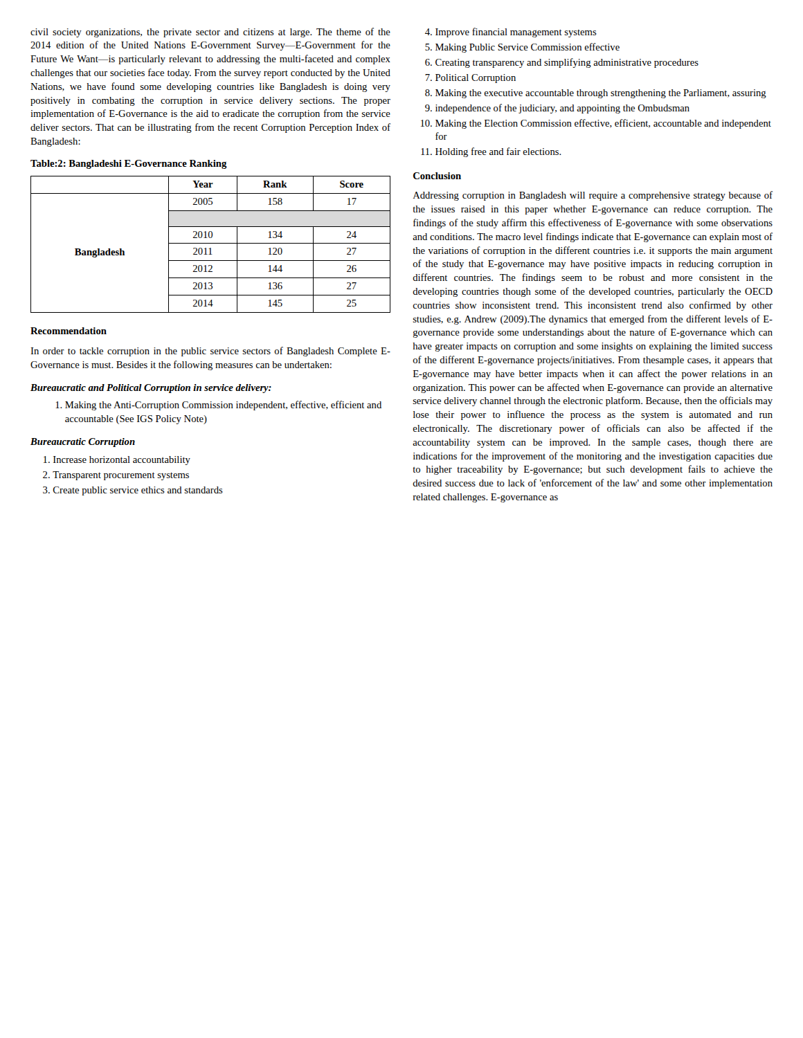civil society organizations, the private sector and citizens at large. The theme of the 2014 edition of the United Nations E-Government Survey—E-Government for the Future We Want—is particularly relevant to addressing the multi-faceted and complex challenges that our societies face today. From the survey report conducted by the United Nations, we have found some developing countries like Bangladesh is doing very positively in combating the corruption in service delivery sections. The proper implementation of E-Governance is the aid to eradicate the corruption from the service deliver sectors. That can be illustrating from the recent Corruption Perception Index of Bangladesh:
Table:2: Bangladeshi E-Governance Ranking
| | Year | Rank | Score |
| Bangladesh | 2005 | 158 | 17 |
| 2010 | 134 | 24 |
| 2011 | 120 | 27 |
| 2012 | 144 | 26 |
| 2013 | 136 | 27 |
| 2014 | 145 | 25 |
Recommendation
In order to tackle corruption in the public service sectors of Bangladesh Complete E-Governance is must. Besides it the following measures can be undertaken:
Bureaucratic and Political Corruption in service delivery:
Making the Anti-Corruption Commission independent, effective, efficient and accountable (See IGS Policy Note)
Bureaucratic Corruption
Increase horizontal accountability
Transparent procurement systems
Create public service ethics and standards
Improve financial management systems
Making Public Service Commission effective
Creating transparency and simplifying administrative procedures
Political Corruption
Making the executive accountable through strengthening the Parliament, assuring
independence of the judiciary, and appointing the Ombudsman
Making the Election Commission effective, efficient, accountable and independent for
Holding free and fair elections.
Conclusion
Addressing corruption in Bangladesh will require a comprehensive strategy because of the issues raised in this paper whether E-governance can reduce corruption. The findings of the study affirm this effectiveness of E-governance with some observations and conditions. The macro level findings indicate that E-governance can explain most of the variations of corruption in the different countries i.e. it supports the main argument of the study that E-governance may have positive impacts in reducing corruption in different countries. The findings seem to be robust and more consistent in the developing countries though some of the developed countries, particularly the OECD countries show inconsistent trend. This inconsistent trend also confirmed by other studies, e.g. Andrew (2009).The dynamics that emerged from the different levels of E-governance provide some understandings about the nature of E-governance which can have greater impacts on corruption and some insights on explaining the limited success of the different E-governance projects/initiatives. From thesample cases, it appears that E-governance may have better impacts when it can affect the power relations in an organization. This power can be affected when E-governance can provide an alternative service delivery channel through the electronic platform. Because, then the officials may lose their power to influence the process as the system is automated and run electronically. The discretionary power of officials can also be affected if the accountability system can be improved. In the sample cases, though there are indications for the improvement of the monitoring and the investigation capacities due to higher traceability by E-governance; but such development fails to achieve the desired success due to lack of 'enforcement of the law' and some other implementation related challenges. E-governance as